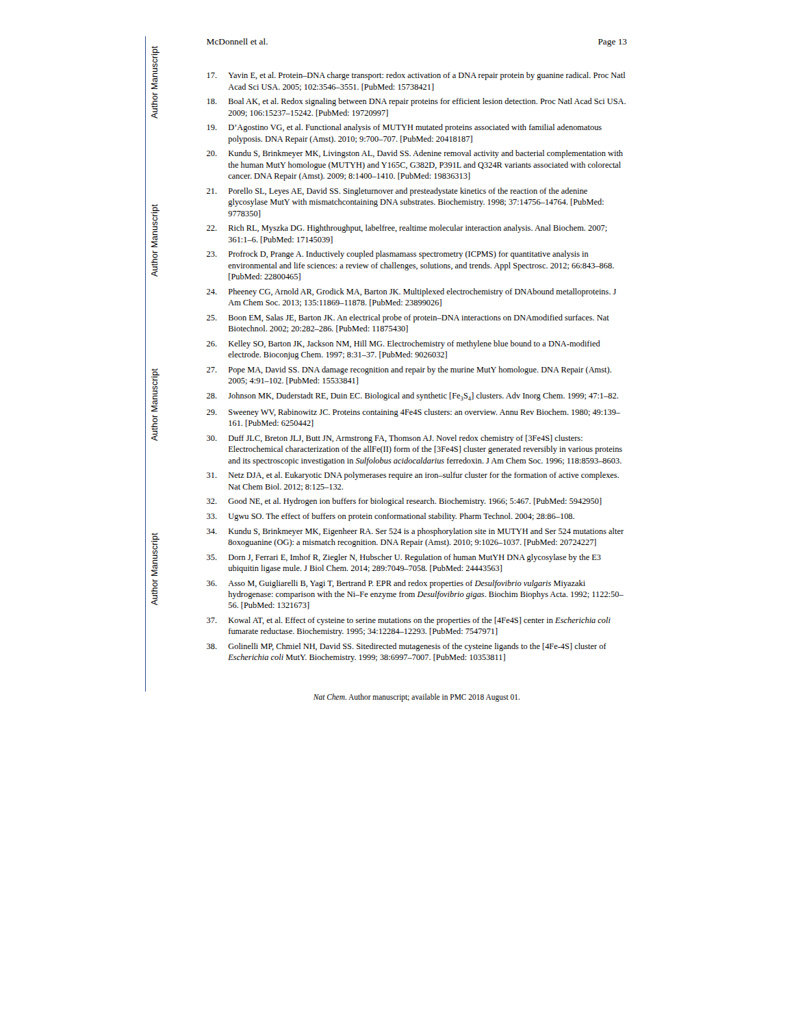Author Manuscript Author Manuscript Author Manuscript Author Manuscript
McDonnell et al.
Page 13
17. Yavin E, et al. Protein–DNA charge transport: redox activation of a DNA repair protein by guanine radical. Proc Natl Acad Sci USA. 2005; 102:3546–3551. [PubMed: 15738421]
18. Boal AK, et al. Redox signaling between DNA repair proteins for efficient lesion detection. Proc Natl Acad Sci USA. 2009; 106:15237–15242. [PubMed: 19720997]
19. D’Agostino VG, et al. Functional analysis of MUTYH mutated proteins associated with familial adenomatous polyposis. DNA Repair (Amst). 2010; 9:700–707. [PubMed: 20418187]
20. Kundu S, Brinkmeyer MK, Livingston AL, David SS. Adenine removal activity and bacterial complementation with the human MutY homologue (MUTYH) and Y165C, G382D, P391L and Q324R variants associated with colorectal cancer. DNA Repair (Amst). 2009; 8:1400–1410. [PubMed: 19836313]
21. Porello SL, Leyes AE, David SS. Singleturnover and presteadystate kinetics of the reaction of the adenine glycosylase MutY with mismatchcontaining DNA substrates. Biochemistry. 1998; 37:14756–14764. [PubMed: 9778350]
22. Rich RL, Myszka DG. Highthroughput, labelfree, realtime molecular interaction analysis. Anal Biochem. 2007; 361:1–6. [PubMed: 17145039]
23. Profrock D, Prange A. Inductively coupled plasmamass spectrometry (ICPMS) for quantitative analysis in environmental and life sciences: a review of challenges, solutions, and trends. Appl Spectrosc. 2012; 66:843–868. [PubMed: 22800465]
24. Pheeney CG, Arnold AR, Grodick MA, Barton JK. Multiplexed electrochemistry of DNAbound metalloproteins. J Am Chem Soc. 2013; 135:11869–11878. [PubMed: 23899026]
25. Boon EM, Salas JE, Barton JK. An electrical probe of protein–DNA interactions on DNAmodified surfaces. Nat Biotechnol. 2002; 20:282–286. [PubMed: 11875430]
26. Kelley SO, Barton JK, Jackson NM, Hill MG. Electrochemistry of methylene blue bound to a DNA-modified electrode. Bioconjug Chem. 1997; 8:31–37. [PubMed: 9026032]
27. Pope MA, David SS. DNA damage recognition and repair by the murine MutY homologue. DNA Repair (Amst). 2005; 4:91–102. [PubMed: 15533841]
28. Johnson MK, Duderstadt RE, Duin EC. Biological and synthetic [Fe3S4] clusters. Adv Inorg Chem. 1999; 47:1–82.
29. Sweeney WV, Rabinowitz JC. Proteins containing 4Fe4S clusters: an overview. Annu Rev Biochem. 1980; 49:139–161. [PubMed: 6250442]
30. Duff JLC, Breton JLJ, Butt JN, Armstrong FA, Thomson AJ. Novel redox chemistry of [3Fe4S] clusters: Electrochemical characterization of the allFe(II) form of the [3Fe4S] cluster generated reversibly in various proteins and its spectroscopic investigation in Sulfolobus acidocaldarius ferredoxin. J Am Chem Soc. 1996; 118:8593–8603.
31. Netz DJA, et al. Eukaryotic DNA polymerases require an iron–sulfur cluster for the formation of active complexes. Nat Chem Biol. 2012; 8:125–132.
32. Good NE, et al. Hydrogen ion buffers for biological research. Biochemistry. 1966; 5:467. [PubMed: 5942950]
33. Ugwu SO. The effect of buffers on protein conformational stability. Pharm Technol. 2004; 28:86–108.
34. Kundu S, Brinkmeyer MK, Eigenheer RA. Ser 524 is a phosphorylation site in MUTYH and Ser 524 mutations alter 8oxoguanine (OG): a mismatch recognition. DNA Repair (Amst). 2010; 9:1026–1037. [PubMed: 20724227]
35. Dorn J, Ferrari E, Imhof R, Ziegler N, Hubscher U. Regulation of human MutYH DNA glycosylase by the E3 ubiquitin ligase mule. J Biol Chem. 2014; 289:7049–7058. [PubMed: 24443563]
36. Asso M, Guigliarelli B, Yagi T, Bertrand P. EPR and redox properties of Desulfovibrio vulgaris Miyazaki hydrogenase: comparison with the Ni–Fe enzyme from Desulfovibrio gigas. Biochim Biophys Acta. 1992; 1122:50–56. [PubMed: 1321673]
37. Kowal AT, et al. Effect of cysteine to serine mutations on the properties of the [4Fe4S] center in Escherichia coli fumarate reductase. Biochemistry. 1995; 34:12284–12293. [PubMed: 7547971]
38. Golinelli MP, Chmiel NH, David SS. Sitedirected mutagenesis of the cysteine ligands to the [4Fe-4S] cluster of Escherichia coli MutY. Biochemistry. 1999; 38:6997–7007. [PubMed: 10353811]
Nat Chem. Author manuscript; available in PMC 2018 August 01.